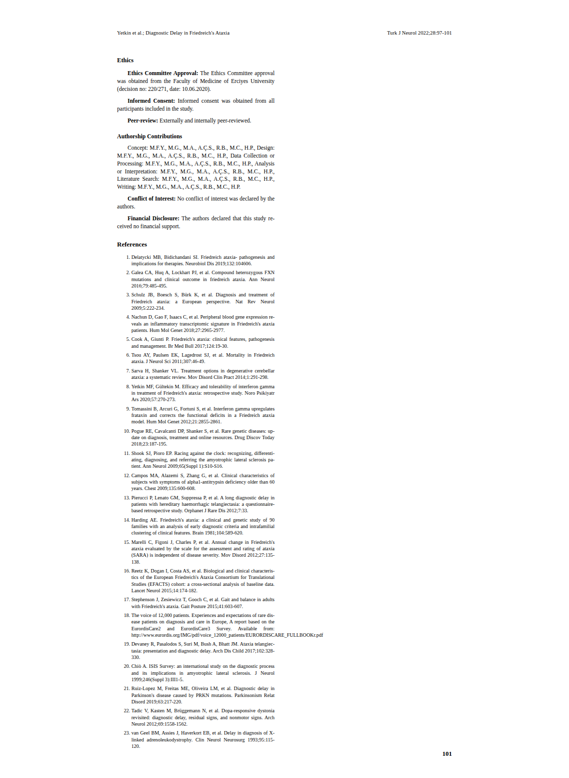Yetkin et al.; Diagnostic Delay in Friedreich's Ataxia
Turk J Neurol 2022;28:97-101
Ethics
Ethics Committee Approval: The Ethics Committee approval was obtained from the Faculty of Medicine of Erciyes University (decision no: 220/271, date: 10.06.2020).
Informed Consent: Informed consent was obtained from all participants included in the study.
Peer-review: Externally and internally peer-reviewed.
Authorship Contributions
Concept: M.F.Y., M.G., M.A., A.Ç.S., R.B., M.C., H.P., Design: M.F.Y., M.G., M.A., A.Ç.S., R.B., M.C., H.P., Data Collection or Processing: M.F.Y., M.G., M.A., A.Ç.S., R.B., M.C., H.P., Analysis or Interpretation: M.F.Y., M.G., M.A., A.Ç.S., R.B., M.C., H.P., Literature Search: M.F.Y., M.G., M.A., A.Ç.S., R.B., M.C., H.P., Writing: M.F.Y., M.G., M.A., A.Ç.S., R.B., M.C., H.P.
Conflict of Interest: No conflict of interest was declared by the authors.
Financial Disclosure: The authors declared that this study received no financial support.
References
Delatycki MB, Bidichandani SI. Friedreich ataxia- pathogenesis and implications for therapies. Neurobiol Dis 2019;132:104606.
Galea CA, Huq A, Lockhart PJ, et al. Compound heterozygous FXN mutations and clinical outcome in friedreich ataxia. Ann Neurol 2016;79:485-495.
Schulz JB, Boesch S, Bürk K, et al. Diagnosis and treatment of Friedreich ataxia: a European perspective. Nat Rev Neurol 2009;5:222-234.
Nachun D, Gao F, Isaacs C, et al. Peripheral blood gene expression reveals an inflammatory transcriptomic signature in Friedreich's ataxia patients. Hum Mol Genet 2018;27:2965-2977.
Cook A, Giunti P. Friedreich's ataxia: clinical features, pathogenesis and management. Br Med Bull 2017;124:19-30.
Tsou AY, Paulsen EK, Lagedrost SJ, et al. Mortality in Friedreich ataxia. J Neurol Sci 2011;307:46-49.
Sarva H, Shanker VL. Treatment options in degenerative cerebellar ataxia: a systematic review. Mov Disord Clin Pract 2014;1:291-298.
Yetkin MF, Gültekin M. Efficacy and tolerability of interferon gamma in treatment of Friedreich's ataxia: retrospective study. Noro Psikiyatr Ars 2020;57:270-273.
Tomassini B, Arcuri G, Fortuni S, et al. Interferon gamma upregulates frataxin and corrects the functional deficits in a Friedreich ataxia model. Hum Mol Genet 2012;21:2855-2861.
Pogue RE, Cavalcanti DP, Shanker S, et al. Rare genetic diseases: update on diagnosis, treatment and online resources. Drug Discov Today 2018;23:187-195.
Shook SJ, Pioro EP. Racing against the clock: recognizing, differentiating, diagnosing, and referring the amyotrophic lateral sclerosis patient. Ann Neurol 2009;65(Suppl 1):S10-S16.
Campos MA, Alazemi S, Zhang G, et al. Clinical characteristics of subjects with symptoms of alpha1-antitrypsin deficiency older than 60 years. Chest 2009;135:600-608.
Pierucci P, Lenato GM, Suppressa P, et al. A long diagnostic delay in patients with hereditary haemorrhagic telangiectasia: a questionnaire-based retrospective study. Orphanet J Rare Dis 2012;7:33.
Harding AE. Friedreich's ataxia: a clinical and genetic study of 90 families with an analysis of early diagnostic criteria and intrafamilial clustering of clinical features. Brain 1981;104:589-620.
Marelli C, Figoni J, Charles P, et al. Annual change in Friedreich's ataxia evaluated by the scale for the assessment and rating of ataxia (SARA) is independent of disease severity. Mov Disord 2012;27:135-138.
Reetz K, Dogan I, Costa AS, et al. Biological and clinical characteristics of the European Friedreich's Ataxia Consortium for Translational Studies (EFACTS) cohort: a cross-sectional analysis of baseline data. Lancet Neurol 2015;14:174-182.
Stephenson J, Zesiewicz T, Gooch C, et al. Gait and balance in adults with Friedreich's ataxia. Gait Posture 2015;41:603-607.
The voice of 12,000 patients. Experiences and expectations of rare disease patients on diagnosis and care in Europe, A report based on the EurordisCare2 and EurordisCare3 Survey. Available from: http://www.eurordis.org/IMG/pdf/voice_12000_patients/EURORDISCARE_FULLBOOKr.pdf
Devaney R, Pasalodos S, Suri M, Bush A, Bhatt JM. Ataxia telangiectasia: presentation and diagnostic delay. Arch Dis Child 2017;102:328-330.
Chiò A. ISIS Survey: an international study on the diagnostic process and its implications in amyotrophic lateral sclerosis. J Neurol 1999;246(Suppl 3):III1-5.
Ruiz-Lopez M, Freitas ME, Oliveira LM, et al. Diagnostic delay in Parkinson's disease caused by PRKN mutations. Parkinsonism Relat Disord 2019;63:217-220.
Tadic V, Kasten M, Brüggemann N, et al. Dopa-responsive dystonia revisited: diagnostic delay, residual signs, and nonmotor signs. Arch Neurol 2012;69:1558-1562.
van Geel BM, Assies J, Haverkort EB, et al. Delay in diagnosis of X-linked adrenoleukodystrophy. Clin Neurol Neurosurg 1993;95:115-120.
101